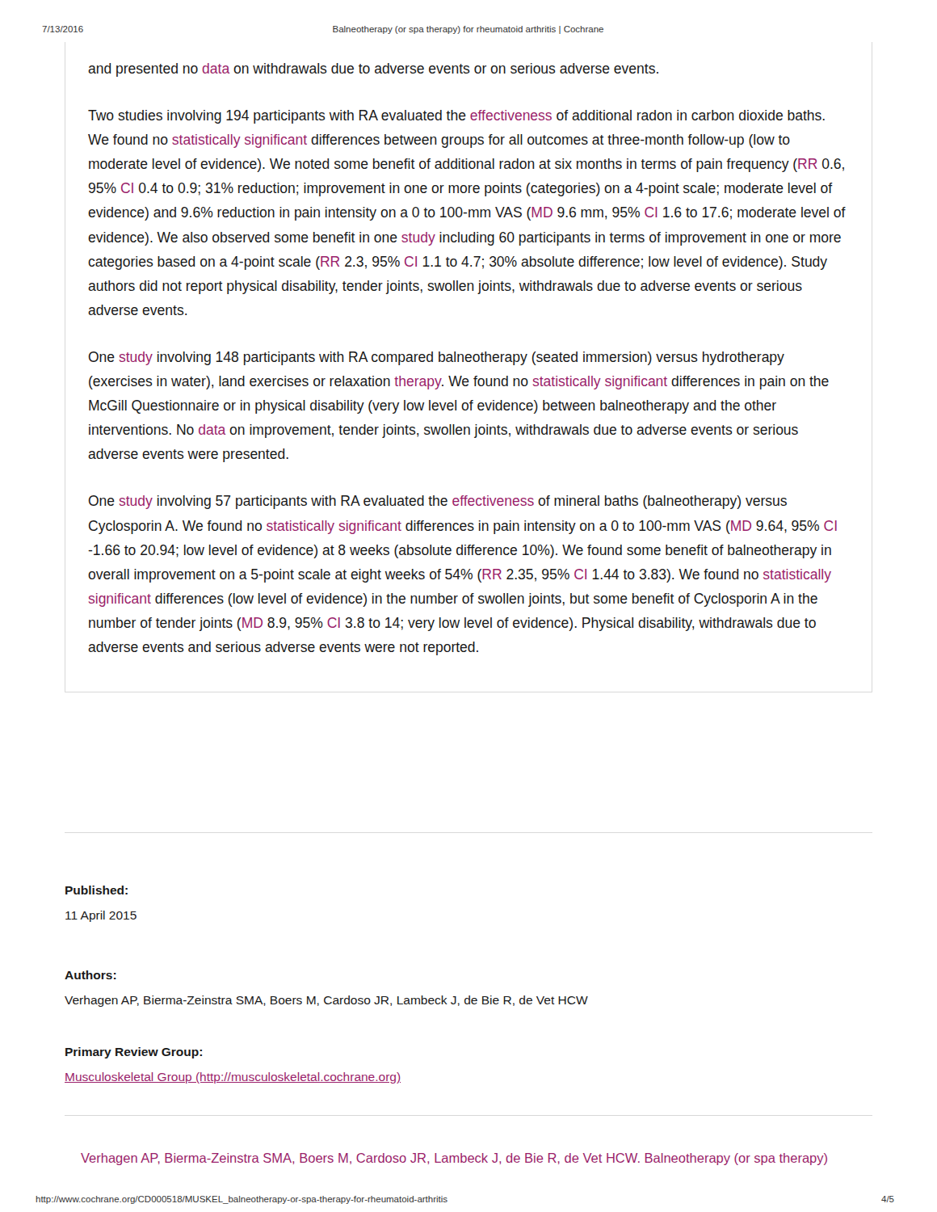7/13/2016 Balneotherapy (or spa therapy) for rheumatoid arthritis | Cochrane
and presented no data on withdrawals due to adverse events or on serious adverse events.
Two studies involving 194 participants with RA evaluated the effectiveness of additional radon in carbon dioxide baths. We found no statistically significant differences between groups for all outcomes at three-month follow-up (low to moderate level of evidence). We noted some benefit of additional radon at six months in terms of pain frequency (RR 0.6, 95% CI 0.4 to 0.9; 31% reduction; improvement in one or more points (categories) on a 4-point scale; moderate level of evidence) and 9.6% reduction in pain intensity on a 0 to 100-mm VAS (MD 9.6 mm, 95% CI 1.6 to 17.6; moderate level of evidence). We also observed some benefit in one study including 60 participants in terms of improvement in one or more categories based on a 4-point scale (RR 2.3, 95% CI 1.1 to 4.7; 30% absolute difference; low level of evidence). Study authors did not report physical disability, tender joints, swollen joints, withdrawals due to adverse events or serious adverse events.
One study involving 148 participants with RA compared balneotherapy (seated immersion) versus hydrotherapy (exercises in water), land exercises or relaxation therapy. We found no statistically significant differences in pain on the McGill Questionnaire or in physical disability (very low level of evidence) between balneotherapy and the other interventions. No data on improvement, tender joints, swollen joints, withdrawals due to adverse events or serious adverse events were presented.
One study involving 57 participants with RA evaluated the effectiveness of mineral baths (balneotherapy) versus Cyclosporin A. We found no statistically significant differences in pain intensity on a 0 to 100-mm VAS (MD 9.64, 95% CI -1.66 to 20.94; low level of evidence) at 8 weeks (absolute difference 10%). We found some benefit of balneotherapy in overall improvement on a 5-point scale at eight weeks of 54% (RR 2.35, 95% CI 1.44 to 3.83). We found no statistically significant differences (low level of evidence) in the number of swollen joints, but some benefit of Cyclosporin A in the number of tender joints (MD 8.9, 95% CI 3.8 to 14; very low level of evidence). Physical disability, withdrawals due to adverse events and serious adverse events were not reported.
Published:
11 April 2015
Authors:
Verhagen AP, Bierma-Zeinstra SMA, Boers M, Cardoso JR, Lambeck J, de Bie R, de Vet HCW
Primary Review Group:
Musculoskeletal Group (http://musculoskeletal.cochrane.org)
Verhagen AP, Bierma-Zeinstra SMA, Boers M, Cardoso JR, Lambeck J, de Bie R, de Vet HCW. Balneotherapy (or spa therapy)
http://www.cochrane.org/CD000518/MUSKEL_balneotherapy-or-spa-therapy-for-rheumatoid-arthritis 4/5